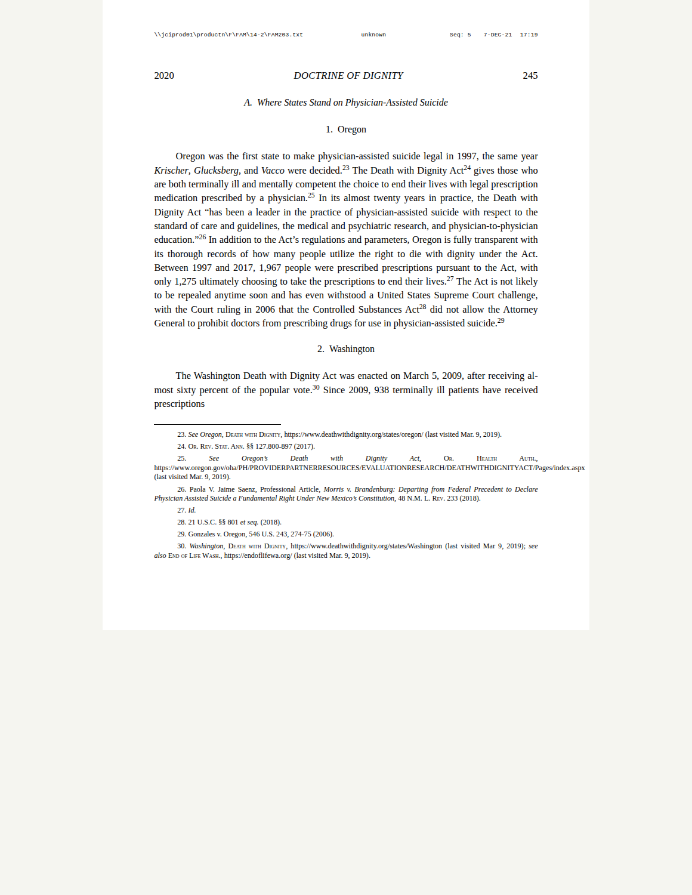\\jciprod01\productn\F\FAM\14-2\FAM203.txt unknown Seq: 5 7-DEC-21 17:19
2020 DOCTRINE OF DIGNITY 245
A. Where States Stand on Physician-Assisted Suicide
1. Oregon
Oregon was the first state to make physician-assisted suicide legal in 1997, the same year Krischer, Glucksberg, and Vacco were decided.23 The Death with Dignity Act24 gives those who are both terminally ill and mentally competent the choice to end their lives with legal prescription medication prescribed by a physician.25 In its almost twenty years in practice, the Death with Dignity Act “has been a leader in the practice of physician-assisted suicide with respect to the standard of care and guidelines, the medical and psychiatric research, and physician-to-physician education.”26 In addition to the Act’s regulations and parameters, Oregon is fully transparent with its thorough records of how many people utilize the right to die with dignity under the Act. Between 1997 and 2017, 1,967 people were prescribed prescriptions pursuant to the Act, with only 1,275 ultimately choosing to take the prescriptions to end their lives.27 The Act is not likely to be repealed anytime soon and has even withstood a United States Supreme Court challenge, with the Court ruling in 2006 that the Controlled Substances Act28 did not allow the Attorney General to prohibit doctors from prescribing drugs for use in physician-assisted suicide.29
2. Washington
The Washington Death with Dignity Act was enacted on March 5, 2009, after receiving almost sixty percent of the popular vote.30 Since 2009, 938 terminally ill patients have received prescriptions
23. See Oregon, Death with Dignity, https://www.deathwithdignity.org/states/oregon/ (last visited Mar. 9, 2019).
24. Or. Rev. Stat. Ann. §§ 127.800-897 (2017).
25. See Oregon’s Death with Dignity Act, Or. Health Auth., https://www.oregon.gov/oha/PH/PROVIDERPARTNERRESOURCES/EVALUATIONRESEARCH/DEATHWITHDIGNITYACT/Pages/index.aspx (last visited Mar. 9, 2019).
26. Paola V. Jaime Saenz, Professional Article, Morris v. Brandenburg: Departing from Federal Precedent to Declare Physician Assisted Suicide a Fundamental Right Under New Mexico’s Constitution, 48 N.M. L. Rev. 233 (2018).
27. Id.
28. 21 U.S.C. §§ 801 et seq. (2018).
29. Gonzales v. Oregon, 546 U.S. 243, 274-75 (2006).
30. Washington, Death with Dignity, https://www.deathwithdignity.org/states/Washington (last visited Mar 9, 2019); see also End of Life Wash., https://endoflifewa.org/ (last visited Mar. 9, 2019).